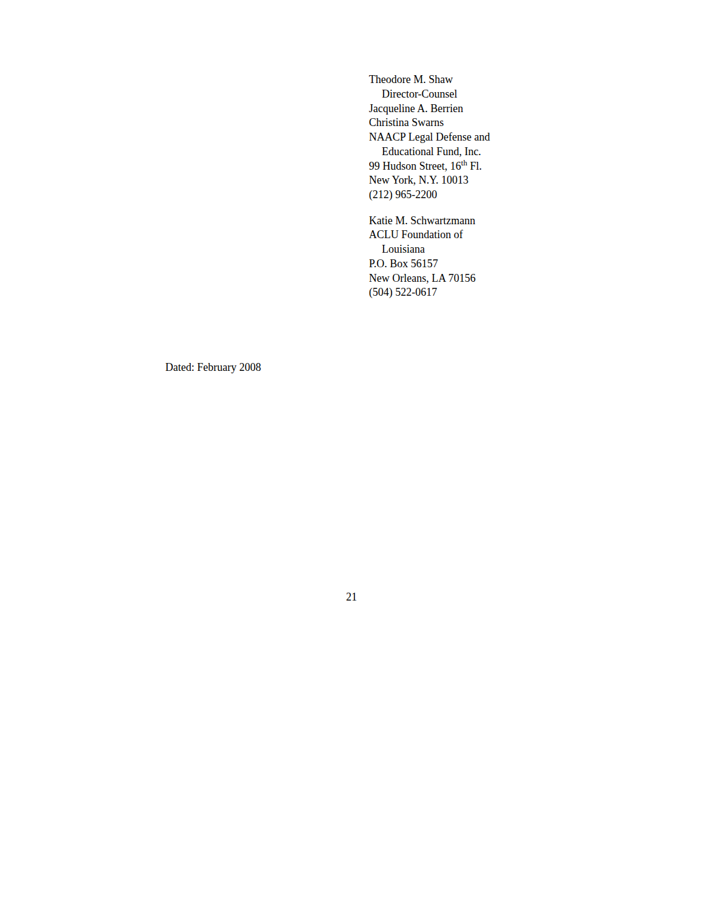Theodore M. Shaw
Director-Counsel
Jacqueline A. Berrien
Christina Swarns
NAACP Legal Defense and
Educational Fund, Inc.
99 Hudson Street, 16th Fl.
New York, N.Y. 10013
(212) 965-2200
Katie M. Schwartzmann
ACLU Foundation of
Louisiana
P.O. Box 56157
New Orleans, LA 70156
(504) 522-0617
Dated: February 2008
21